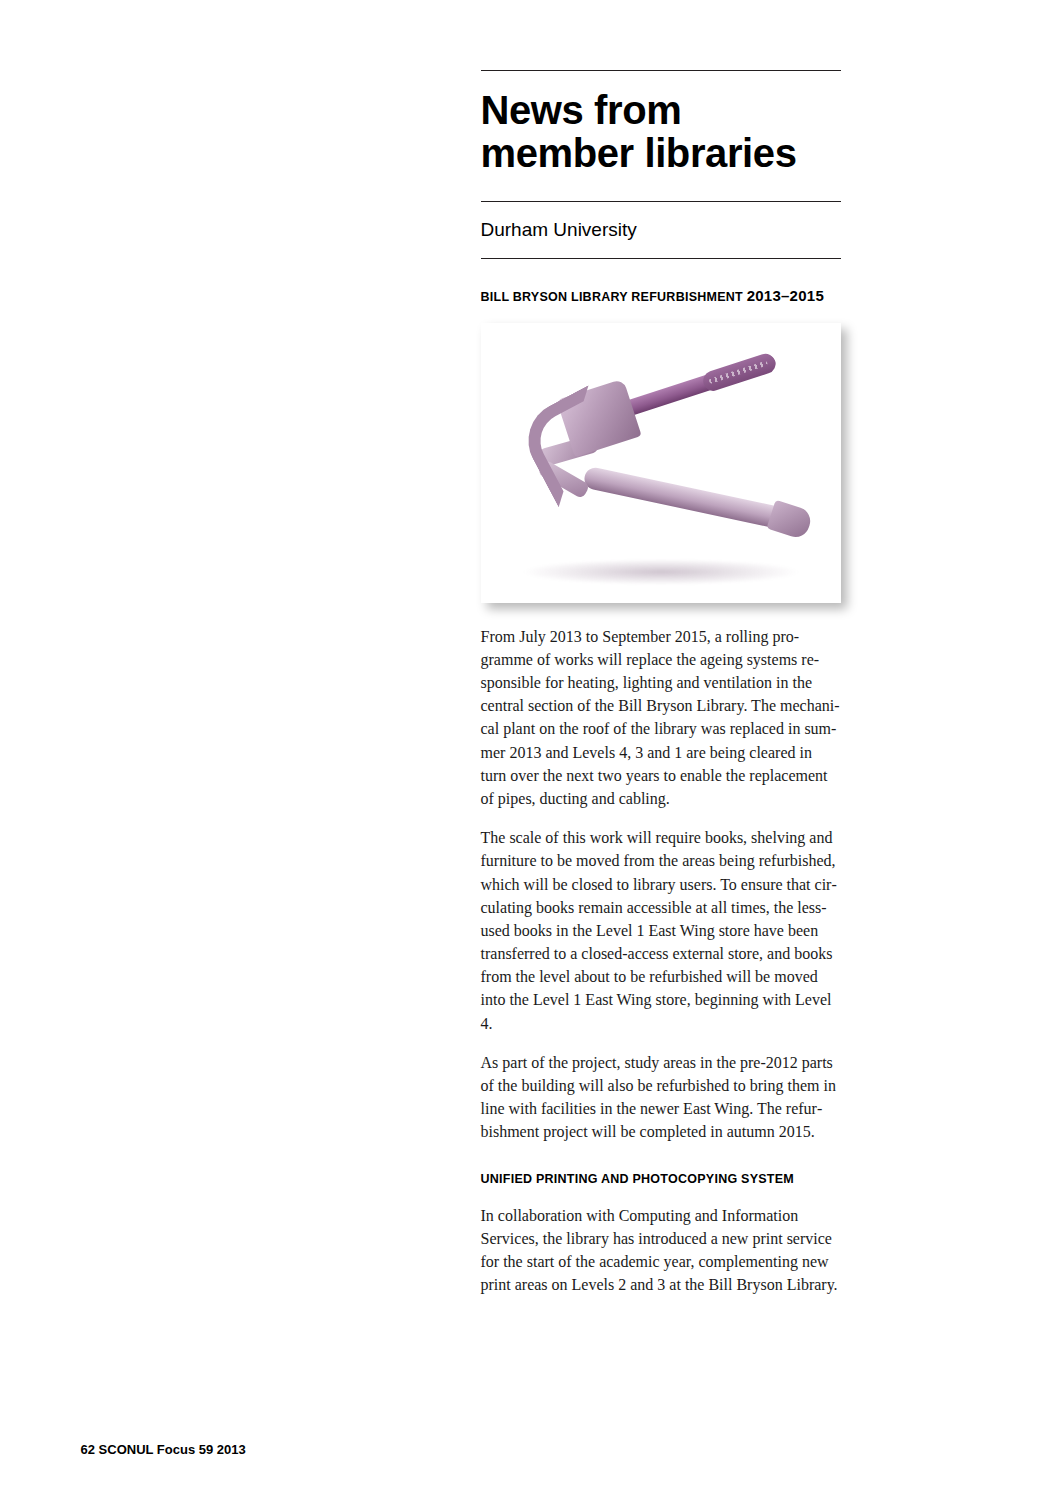News from
member libraries
Durham University
Bill Bryson Library refurbishment 2013–2015
From July 2013 to September 2015, a rolling programme of works will replace the ageing systems responsible for heating, lighting and ventilation in the central section of the Bill Bryson Library. The mechanical plant on the roof of the library was replaced in summer 2013 and Levels 4, 3 and 1 are being cleared in turn over the next two years to enable the replacement of pipes, ducting and cabling.
The scale of this work will require books, shelving and furniture to be moved from the areas being refurbished, which will be closed to library users. To ensure that circulating books remain accessible at all times, the less-used books in the Level 1 East Wing store have been transferred to a closed-access external store, and books from the level about to be refurbished will be moved into the Level 1 East Wing store, beginning with Level 4.
As part of the project, study areas in the pre-2012 parts of the building will also be refurbished to bring them in line with facilities in the newer East Wing. The refurbishment project will be completed in autumn 2015.
Unified printing and photocopying system
In collaboration with Computing and Information Services, the library has introduced a new print service for the start of the academic year, complementing new print areas on Levels 2 and 3 at the Bill Bryson Library.
62 SCONUL Focus 59 2013